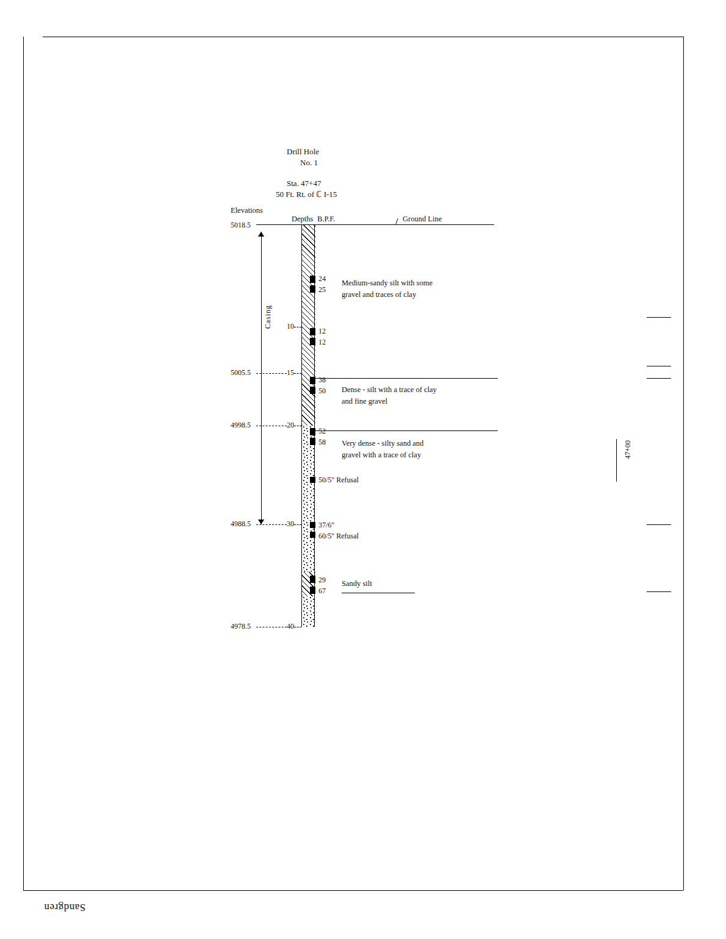Drill Hole
No. 1
Sta. 47+47
50 Ft. Rt. of ℂ I-15
Elevations
Depths
B.P.F.
Ground Line
24
25
12
12
38
50
52
58
50/5" Refusal
37/6"
60/5" Refusal
29
67
Medium-sandy silt with some
gravel and traces of clay
Dense - silt with a trace of clay
and fine gravel
Very dense - silty sand and
gravel with a trace of clay
Sandy silt
5018.5
10
5005.5
15
4998.5
20
4988.5
30
4978.5
40
Casing
47+00
Sandgren